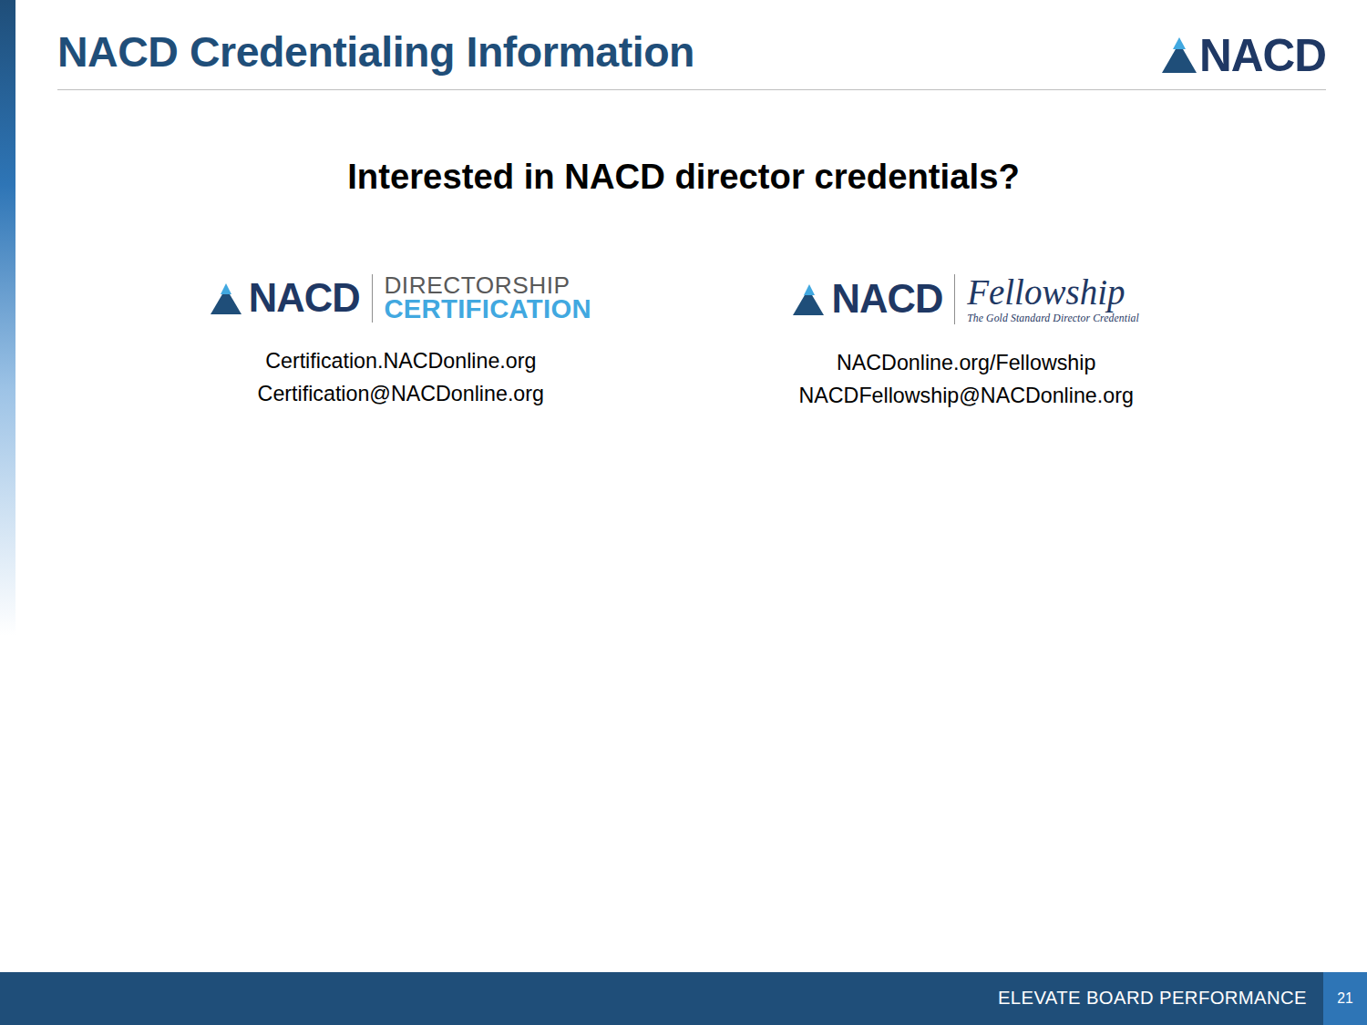NACD Credentialing Information
NACD
Interested in NACD director credentials?
NACD DIRECTORSHIP
CERTIFICATION
Certification.NACDonline.org
Certification@NACDonline.org
NACD Fellowship
The Gold Standard Director Credential
NACDonline.org/Fellowship
NACDFellowship@NACDonline.org
ELEVATE BOARD PERFORMANCE 21